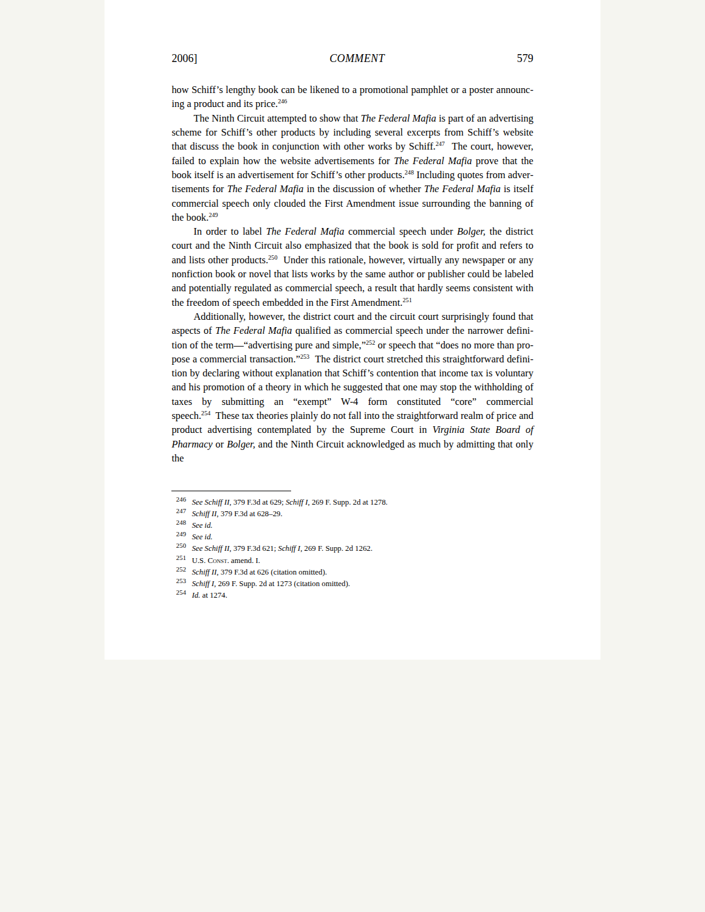2006] COMMENT 579
how Schiff’s lengthy book can be likened to a promotional pamphlet or a poster announcing a product and its price.246
The Ninth Circuit attempted to show that The Federal Mafia is part of an advertising scheme for Schiff’s other products by including several excerpts from Schiff’s website that discuss the book in conjunction with other works by Schiff.247 The court, however, failed to explain how the website advertisements for The Federal Mafia prove that the book itself is an advertisement for Schiff’s other products.248 Including quotes from advertisements for The Federal Mafia in the discussion of whether The Federal Mafia is itself commercial speech only clouded the First Amendment issue surrounding the banning of the book.249
In order to label The Federal Mafia commercial speech under Bolger, the district court and the Ninth Circuit also emphasized that the book is sold for profit and refers to and lists other products.250 Under this rationale, however, virtually any newspaper or any nonfiction book or novel that lists works by the same author or publisher could be labeled and potentially regulated as commercial speech, a result that hardly seems consistent with the freedom of speech embedded in the First Amendment.251
Additionally, however, the district court and the circuit court surprisingly found that aspects of The Federal Mafia qualified as commercial speech under the narrower definition of the term—“advertising pure and simple,”252 or speech that “does no more than propose a commercial transaction.”253 The district court stretched this straightforward definition by declaring without explanation that Schiff’s contention that income tax is voluntary and his promotion of a theory in which he suggested that one may stop the withholding of taxes by submitting an “exempt” W-4 form constituted “core” commercial speech.254 These tax theories plainly do not fall into the straightforward realm of price and product advertising contemplated by the Supreme Court in Virginia State Board of Pharmacy or Bolger, and the Ninth Circuit acknowledged as much by admitting that only the
246 See Schiff II, 379 F.3d at 629; Schiff I, 269 F. Supp. 2d at 1278.
247 Schiff II, 379 F.3d at 628–29.
248 See id.
249 See id.
250 See Schiff II, 379 F.3d 621; Schiff I, 269 F. Supp. 2d 1262.
251 U.S. Const. amend. I.
252 Schiff II, 379 F.3d at 626 (citation omitted).
253 Schiff I, 269 F. Supp. 2d at 1273 (citation omitted).
254 Id. at 1274.